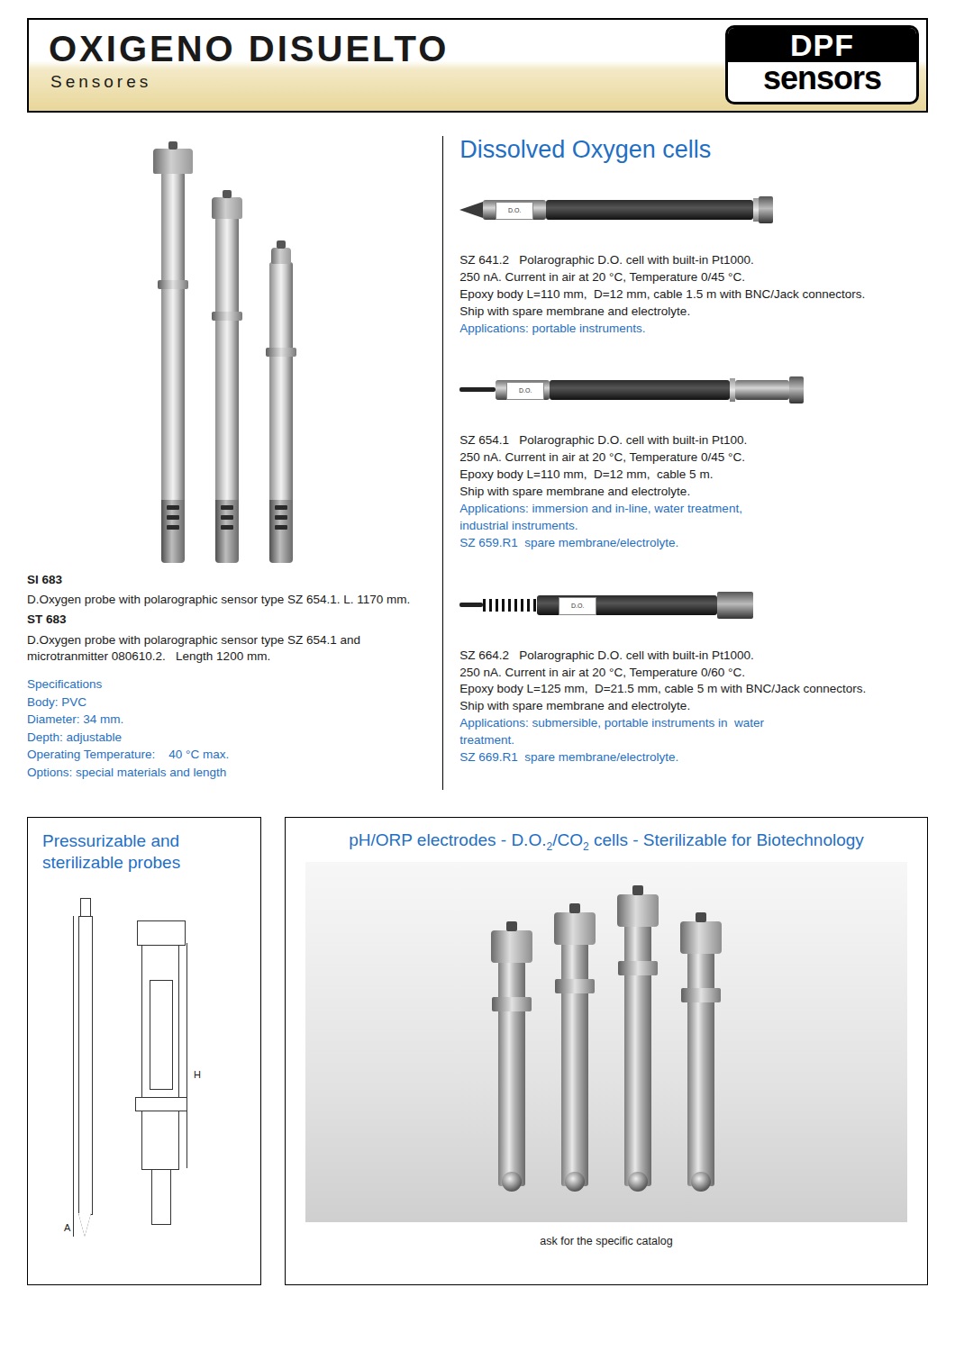OXIGENO DISUELTO
Sensores
DPF
sensors
SI 683
D.Oxygen probe with polarographic sensor type SZ 654.1. L. 1170 mm.
ST 683
D.Oxygen probe with polarographic sensor type SZ 654.1 and
microtranmitter 080610.2. Length 1200 mm.
Specifications
Body: PVC
Diameter: 34 mm.
Depth: adjustable
Operating Temperature: 40 °C max.
Options: special materials and length
Dissolved Oxygen cells
D.O.
SZ 641.2 Polarographic D.O. cell with built-in Pt1000.
250 nA. Current in air at 20 °C, Temperature 0/45 °C.
Epoxy body L=110 mm, D=12 mm, cable 1.5 m with BNC/Jack connectors.
Ship with spare membrane and electrolyte.
Applications: portable instruments.
D.O.
SZ 654.1 Polarographic D.O. cell with built-in Pt100.
250 nA. Current in air at 20 °C, Temperature 0/45 °C.
Epoxy body L=110 mm, D=12 mm, cable 5 m.
Ship with spare membrane and electrolyte.
Applications: immersion and in-line, water treatment,
industrial instruments.
SZ 659.R1 spare membrane/electrolyte.
D.O.
SZ 664.2 Polarographic D.O. cell with built-in Pt1000.
250 nA. Current in air at 20 °C, Temperature 0/60 °C.
Epoxy body L=125 mm, D=21.5 mm, cable 5 m with BNC/Jack connectors.
Ship with spare membrane and electrolyte.
Applications: submersible, portable instruments in water
treatment.
SZ 669.R1 spare membrane/electrolyte.
Pressurizable and
sterilizable probes
A
H
pH/ORP electrodes - D.O.2/CO2 cells - Sterilizable for Biotechnology
ask for the specific catalog